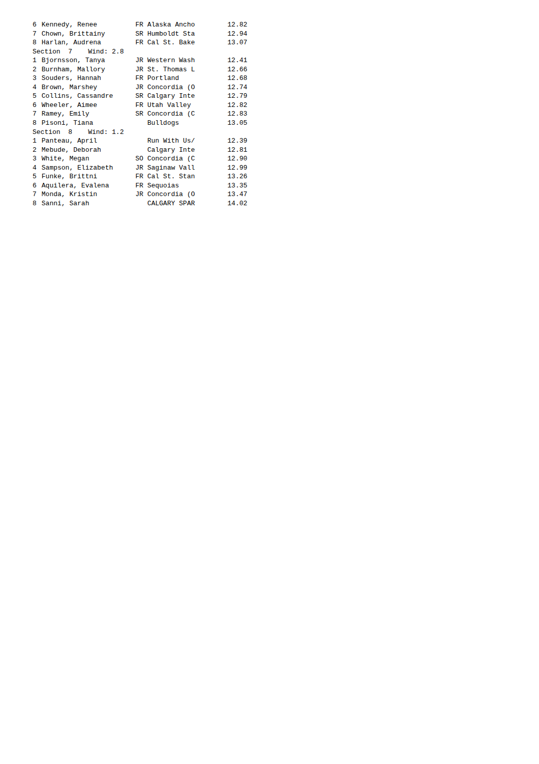| 6 | Kennedy, Renee | FR Alaska Ancho | 12.82 |
| 7 | Chown, Brittainy | SR Humboldt Sta | 12.94 |
| 8 | Harlan, Audrena | FR Cal St. Bake | 13.07 |
| Section 7 Wind: 2.8 |
| 1 | Bjornsson, Tanya | JR Western Wash | 12.41 |
| 2 | Burnham, Mallory | JR St. Thomas L | 12.66 |
| 3 | Souders, Hannah | FR Portland | 12.68 |
| 4 | Brown, Marshey | JR Concordia (O | 12.74 |
| 5 | Collins, Cassandre | SR Calgary Inte | 12.79 |
| 6 | Wheeler, Aimee | FR Utah Valley | 12.82 |
| 7 | Ramey, Emily | SR Concordia (C | 12.83 |
| 8 | Pisoni, Tiana | Bulldogs | 13.05 |
| Section 8 Wind: 1.2 |
| 1 | Panteau, April | Run With Us/ | 12.39 |
| 2 | Mebude, Deborah | Calgary Inte | 12.81 |
| 3 | White, Megan | SO Concordia (C | 12.90 |
| 4 | Sampson, Elizabeth | JR Saginaw Vall | 12.99 |
| 5 | Funke, Brittni | FR Cal St. Stan | 13.26 |
| 6 | Aquilera, Evalena | FR Sequoias | 13.35 |
| 7 | Monda, Kristin | JR Concordia (O | 13.47 |
| 8 | Sanni, Sarah | CALGARY SPAR | 14.02 |